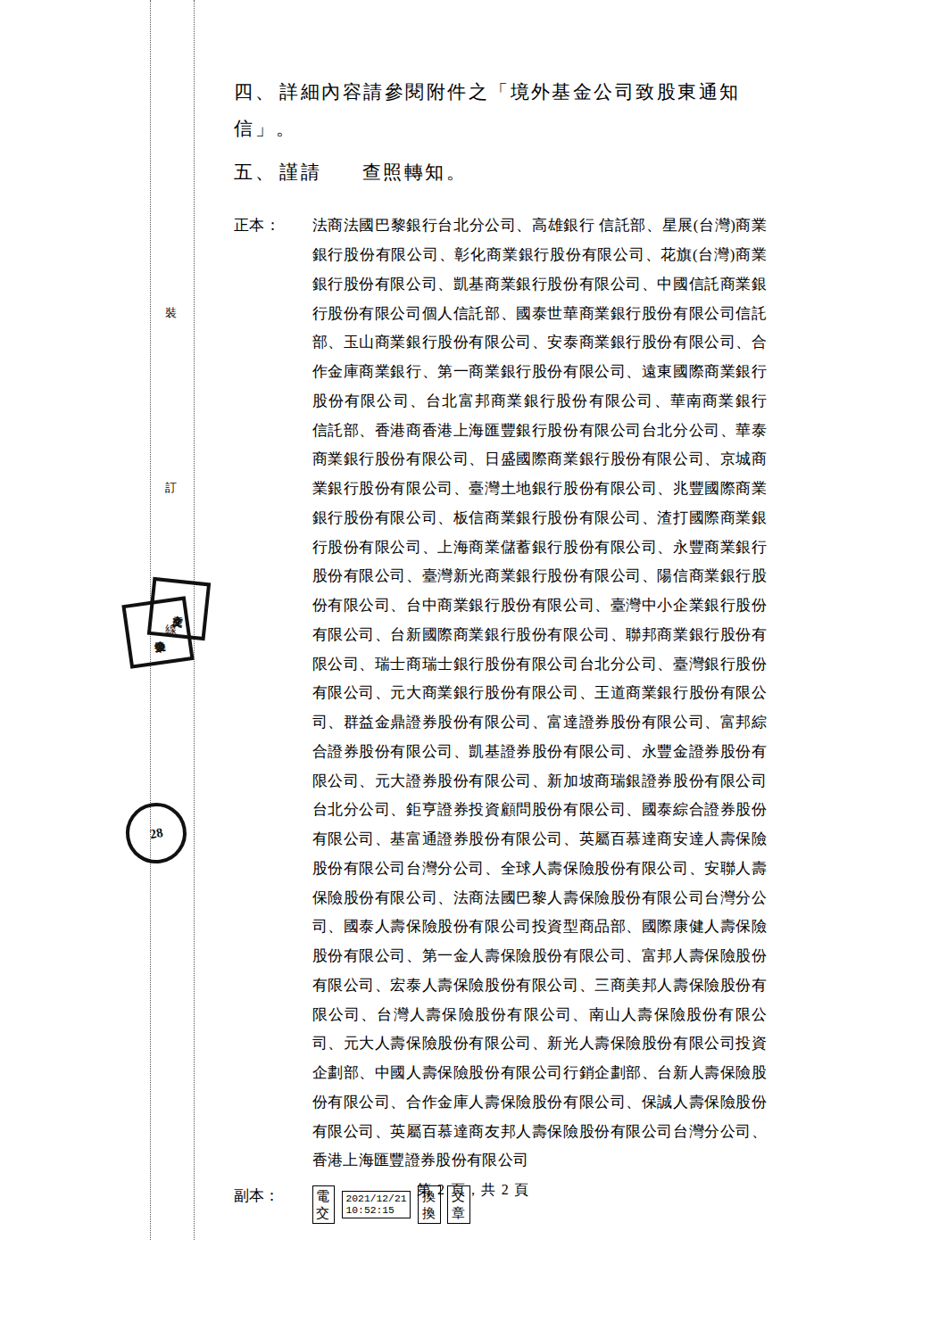裝
訂
線
四、詳細內容請參閱附件之「境外基金公司致股東通知信」。
五、謹請 查照轉知。
正本： 法商法國巴黎銀行台北分公司、高雄銀行 信託部、星展(台灣)商業銀行股份有限公司、彰化商業銀行股份有限公司、花旗(台灣)商業銀行股份有限公司、凱基商業銀行股份有限公司、中國信託商業銀行股份有限公司個人信託部、國泰世華商業銀行股份有限公司信託部、玉山商業銀行股份有限公司、安泰商業銀行股份有限公司、合作金庫商業銀行、第一商業銀行股份有限公司、遠東國際商業銀行股份有限公司、台北富邦商業銀行股份有限公司、華南商業銀行　信託部、香港商香港上海匯豐銀行股份有限公司台北分公司、華泰商業銀行股份有限公司、日盛國際商業銀行股份有限公司、京城商業銀行股份有限公司、臺灣土地銀行股份有限公司、兆豐國際商業銀行股份有限公司、板信商業銀行股份有限公司、渣打國際商業銀行股份有限公司、上海商業儲蓄銀行股份有限公司、永豐商業銀行股份有限公司、臺灣新光商業銀行股份有限公司、陽信商業銀行股份有限公司、台中商業銀行股份有限公司、臺灣中小企業銀行股份有限公司、台新國際商業銀行股份有限公司、聯邦商業銀行股份有限公司、瑞士商瑞士銀行股份有限公司台北分公司、臺灣銀行股份有限公司、元大商業銀行股份有限公司、王道商業銀行股份有限公司、群益金鼎證券股份有限公司、富達證券股份有限公司、富邦綜合證券股份有限公司、凱基證券股份有限公司、永豐金證券股份有限公司、元大證券股份有限公司、新加坡商瑞銀證券股份有限公司台北分公司、鉅亨證券投資顧問股份有限公司、國泰綜合證券股份有限公司、基富通證券股份有限公司、英屬百慕達商安達人壽保險股份有限公司台灣分公司、全球人壽保險股份有限公司、安聯人壽保險股份有限公司、法商法國巴黎人壽保險股份有限公司台灣分公司、國泰人壽保險股份有限公司投資型商品部、國際康健人壽保險股份有限公司、第一金人壽保險股份有限公司、富邦人壽保險股份有限公司、宏泰人壽保險股份有限公司、三商美邦人壽保險股份有限公司、台灣人壽保險股份有限公司、南山人壽保險股份有限公司、元大人壽保險股份有限公司、新光人壽保險股份有限公司投資企劃部、中國人壽保險股份有限公司行銷企劃部、台新人壽保險股份有限公司、合作金庫人壽保險股份有限公司、保誠人壽保險股份有限公司、英屬百慕達商友邦人壽保險股份有限公司台灣分公司、香港上海匯豐證券股份有限公司
副本： 電交 2021/12/2110:52:15 換換 文章
公換章
文交產
28
第 2 頁，共 2 頁